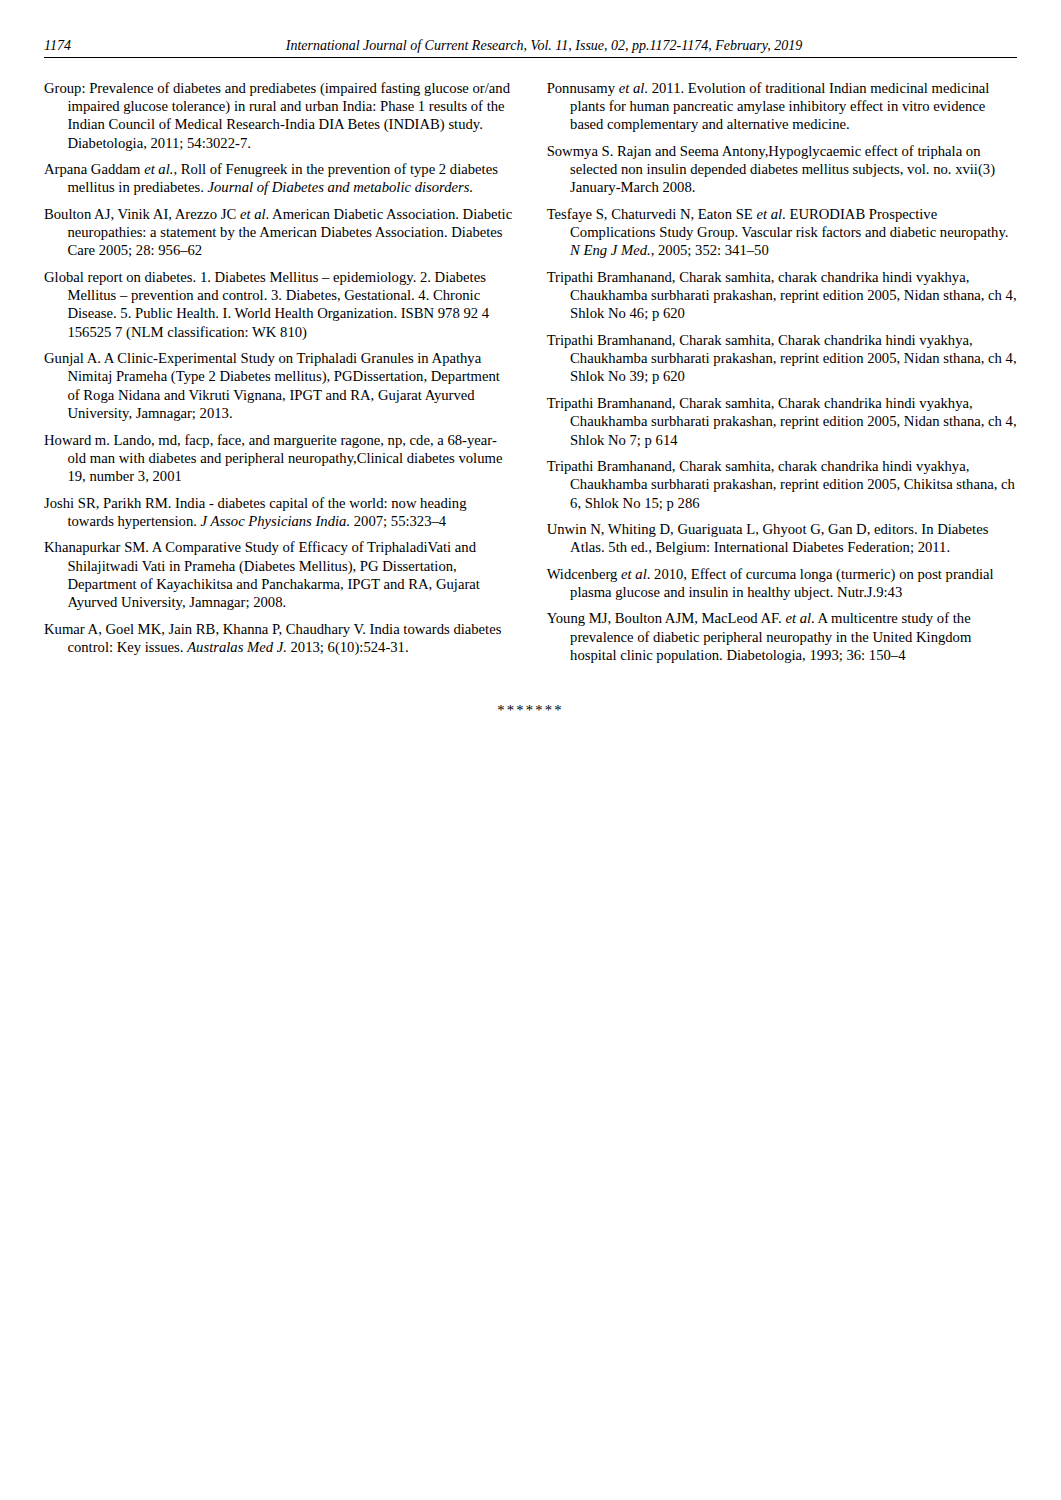1174 International Journal of Current Research, Vol. 11, Issue, 02, pp.1172-1174, February, 2019
Group: Prevalence of diabetes and prediabetes (impaired fasting glucose or/and impaired glucose tolerance) in rural and urban India: Phase 1 results of the Indian Council of Medical Research-India DIA Betes (INDIAB) study. Diabetologia, 2011; 54:3022-7.
Arpana Gaddam et al., Roll of Fenugreek in the prevention of type 2 diabetes mellitus in prediabetes. Journal of Diabetes and metabolic disorders.
Boulton AJ, Vinik AI, Arezzo JC et al. American Diabetic Association. Diabetic neuropathies: a statement by the American Diabetes Association. Diabetes Care 2005; 28: 956–62
Global report on diabetes. 1. Diabetes Mellitus – epidemiology. 2. Diabetes Mellitus – prevention and control. 3. Diabetes, Gestational. 4. Chronic Disease. 5. Public Health. I. World Health Organization. ISBN 978 92 4 156525 7 (NLM classification: WK 810)
Gunjal A. A Clinic-Experimental Study on Triphaladi Granules in Apathya Nimitaj Prameha (Type 2 Diabetes mellitus), PGDissertation, Department of Roga Nidana and Vikruti Vignana, IPGT and RA, Gujarat Ayurved University, Jamnagar; 2013.
Howard m. Lando, md, facp, face, and marguerite ragone, np, cde, a 68-year-old man with diabetes and peripheral neuropathy,Clinical diabetes volume 19, number 3, 2001
Joshi SR, Parikh RM. India - diabetes capital of the world: now heading towards hypertension. J Assoc Physicians India. 2007; 55:323–4
Khanapurkar SM. A Comparative Study of Efficacy of TriphaladiVati and Shilajitwadi Vati in Prameha (Diabetes Mellitus), PG Dissertation, Department of Kayachikitsa and Panchakarma, IPGT and RA, Gujarat Ayurved University, Jamnagar; 2008.
Kumar A, Goel MK, Jain RB, Khanna P, Chaudhary V. India towards diabetes control: Key issues. Australas Med J. 2013; 6(10):524-31.
Ponnusamy et al. 2011. Evolution of traditional Indian medicinal medicinal plants for human pancreatic amylase inhibitory effect in vitro evidence based complementary and alternative medicine.
Sowmya S. Rajan and Seema Antony,Hypoglycaemic effect of triphala on selected non insulin depended diabetes mellitus subjects, vol. no. xvii(3) January-March 2008.
Tesfaye S, Chaturvedi N, Eaton SE et al. EURODIAB Prospective Complications Study Group. Vascular risk factors and diabetic neuropathy. N Eng J Med., 2005; 352: 341–50
Tripathi Bramhanand, Charak samhita, charak chandrika hindi vyakhya, Chaukhamba surbharati prakashan, reprint edition 2005, Nidan sthana, ch 4, Shlok No 46; p 620
Tripathi Bramhanand, Charak samhita, Charak chandrika hindi vyakhya, Chaukhamba surbharati prakashan, reprint edition 2005, Nidan sthana, ch 4, Shlok No 39; p 620
Tripathi Bramhanand, Charak samhita, Charak chandrika hindi vyakhya, Chaukhamba surbharati prakashan, reprint edition 2005, Nidan sthana, ch 4, Shlok No 7; p 614
Tripathi Bramhanand, Charak samhita, charak chandrika hindi vyakhya, Chaukhamba surbharati prakashan, reprint edition 2005, Chikitsa sthana, ch 6, Shlok No 15; p 286
Unwin N, Whiting D, Guariguata L, Ghyoot G, Gan D, editors. In Diabetes Atlas. 5th ed., Belgium: International Diabetes Federation; 2011.
Widcenberg et al. 2010, Effect of curcuma longa (turmeric) on post prandial plasma glucose and insulin in healthy ubject. Nutr.J.9:43
Young MJ, Boulton AJM, MacLeod AF. et al. A multicentre study of the prevalence of diabetic peripheral neuropathy in the United Kingdom hospital clinic population. Diabetologia, 1993; 36: 150–4
*******